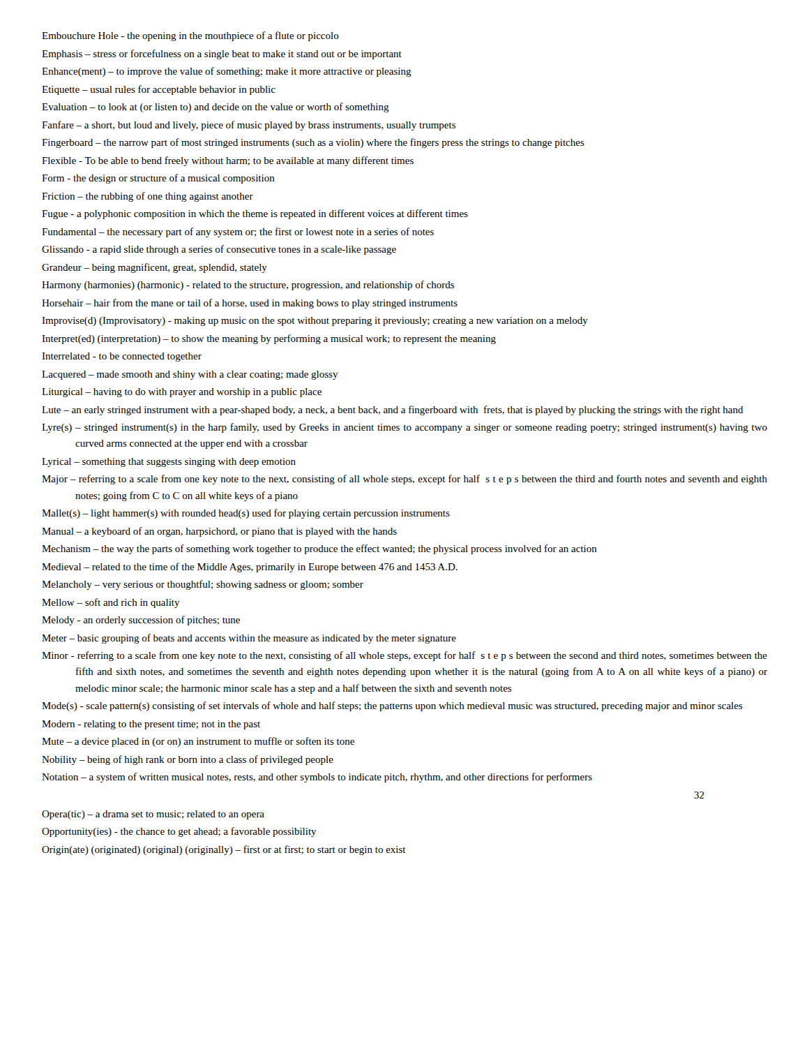Embouchure Hole - the opening in the mouthpiece of a flute or piccolo
Emphasis – stress or forcefulness on a single beat to make it stand out or be important
Enhance(ment) – to improve the value of something; make it more attractive or pleasing
Etiquette – usual rules for acceptable behavior in public
Evaluation – to look at (or listen to) and decide on the value or worth of something
Fanfare – a short, but loud and lively, piece of music played by brass instruments, usually trumpets
Fingerboard – the narrow part of most stringed instruments (such as a violin) where the fingers press the strings to change pitches
Flexible - To be able to bend freely without harm; to be available at many different times
Form - the design or structure of a musical composition
Friction – the rubbing of one thing against another
Fugue - a polyphonic composition in which the theme is repeated in different voices at different times
Fundamental – the necessary part of any system or; the first or lowest note in a series of notes
Glissando - a rapid slide through a series of consecutive tones in a scale-like passage
Grandeur – being magnificent, great, splendid, stately
Harmony (harmonies) (harmonic) - related to the structure, progression, and relationship of chords
Horsehair – hair from the mane or tail of a horse, used in making bows to play stringed instruments
Improvise(d) (Improvisatory) - making up music on the spot without preparing it previously; creating a new variation on a melody
Interpret(ed) (interpretation) – to show the meaning by performing a musical work; to represent the meaning
Interrelated - to be connected together
Lacquered – made smooth and shiny with a clear coating; made glossy
Liturgical – having to do with prayer and worship in a public place
Lute – an early stringed instrument with a pear-shaped body, a neck, a bent back, and a fingerboard with frets, that is played by plucking the strings with the right hand
Lyre(s) – stringed instrument(s) in the harp family, used by Greeks in ancient times to accompany a singer or someone reading poetry; stringed instrument(s) having two curved arms connected at the upper end with a crossbar
Lyrical – something that suggests singing with deep emotion
Major – referring to a scale from one key note to the next, consisting of all whole steps, except for half s t e p s between the third and fourth notes and seventh and eighth notes; going from C to C on all white keys of a piano
Mallet(s) – light hammer(s) with rounded head(s) used for playing certain percussion instruments
Manual – a keyboard of an organ, harpsichord, or piano that is played with the hands
Mechanism – the way the parts of something work together to produce the effect wanted; the physical process involved for an action
Medieval – related to the time of the Middle Ages, primarily in Europe between 476 and 1453 A.D.
Melancholy – very serious or thoughtful; showing sadness or gloom; somber
Mellow – soft and rich in quality
Melody - an orderly succession of pitches; tune
Meter – basic grouping of beats and accents within the measure as indicated by the meter signature
Minor - referring to a scale from one key note to the next, consisting of all whole steps, except for half s t e p s between the second and third notes, sometimes between the fifth and sixth notes, and sometimes the seventh and eighth notes depending upon whether it is the natural (going from A to A on all white keys of a piano) or melodic minor scale; the harmonic minor scale has a step and a half between the sixth and seventh notes
Mode(s) - scale pattern(s) consisting of set intervals of whole and half steps; the patterns upon which medieval music was structured, preceding major and minor scales
Modern - relating to the present time; not in the past
Mute – a device placed in (or on) an instrument to muffle or soften its tone
Nobility – being of high rank or born into a class of privileged people
Notation – a system of written musical notes, rests, and other symbols to indicate pitch, rhythm, and other directions for performers
32
Opera(tic) – a drama set to music; related to an opera
Opportunity(ies) - the chance to get ahead; a favorable possibility
Origin(ate) (originated) (original) (originally) – first or at first; to start or begin to exist